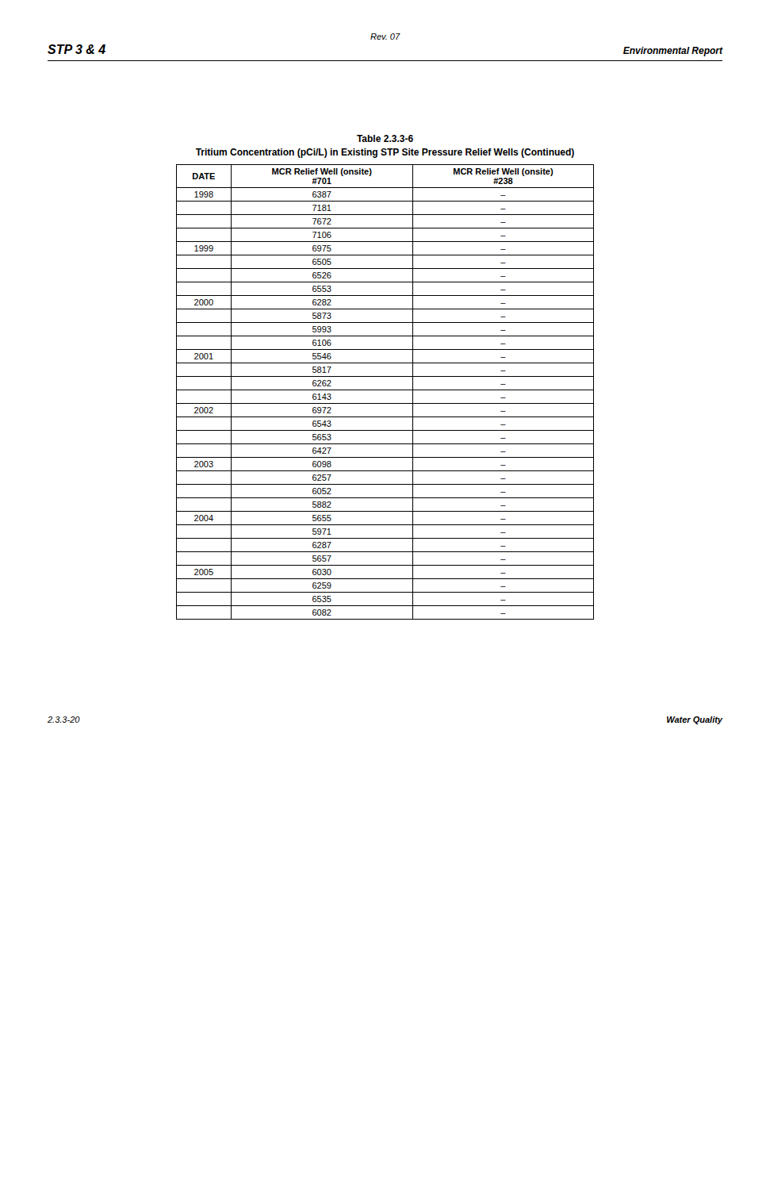Rev. 07
STP 3 & 4
Environmental Report
Table 2.3.3-6
Tritium Concentration (pCi/L) in Existing STP Site Pressure Relief Wells (Continued)
| DATE | MCR Relief Well (onsite) #701 | MCR Relief Well (onsite) #238 |
| --- | --- | --- |
| 1998 | 6387 | – |
| | 7181 | – |
| | 7672 | – |
| | 7106 | – |
| 1999 | 6975 | – |
| | 6505 | – |
| | 6526 | – |
| | 6553 | – |
| 2000 | 6282 | – |
| | 5873 | – |
| | 5993 | – |
| | 6106 | – |
| 2001 | 5546 | – |
| | 5817 | – |
| | 6262 | – |
| | 6143 | – |
| 2002 | 6972 | – |
| | 6543 | – |
| | 5653 | – |
| | 6427 | – |
| 2003 | 6098 | – |
| | 6257 | – |
| | 6052 | – |
| | 5882 | – |
| 2004 | 5655 | – |
| | 5971 | – |
| | 6287 | – |
| | 5657 | – |
| 2005 | 6030 | – |
| | 6259 | – |
| | 6535 | – |
| | 6082 | – |
2.3.3-20
Water Quality